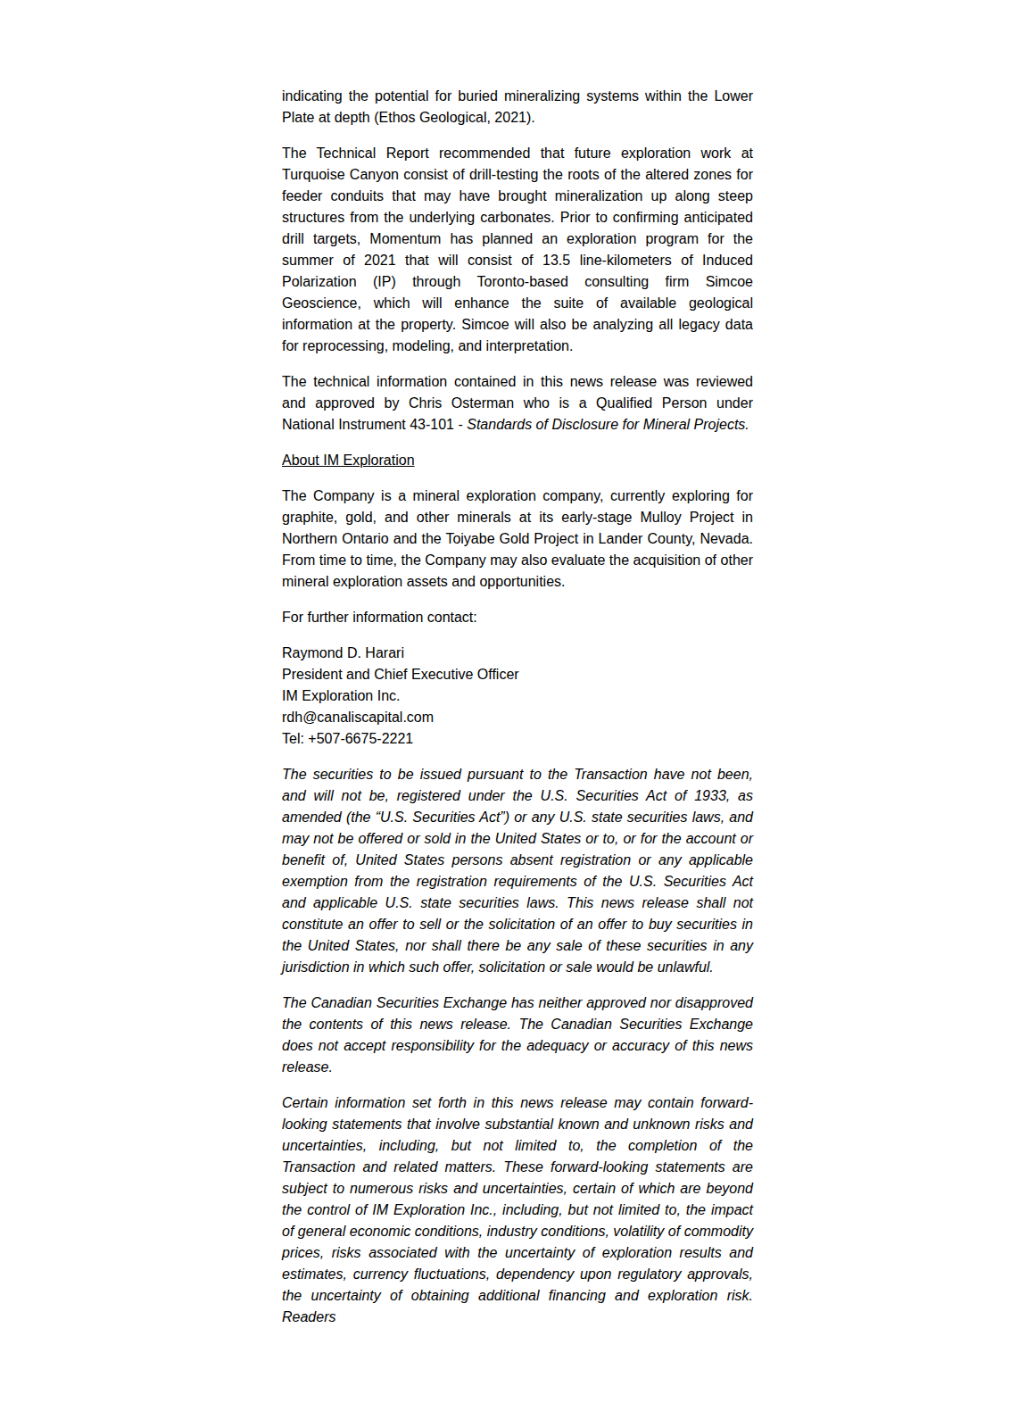indicating the potential for buried mineralizing systems within the Lower Plate at depth (Ethos Geological, 2021).
The Technical Report recommended that future exploration work at Turquoise Canyon consist of drill-testing the roots of the altered zones for feeder conduits that may have brought mineralization up along steep structures from the underlying carbonates. Prior to confirming anticipated drill targets, Momentum has planned an exploration program for the summer of 2021 that will consist of 13.5 line-kilometers of Induced Polarization (IP) through Toronto-based consulting firm Simcoe Geoscience, which will enhance the suite of available geological information at the property. Simcoe will also be analyzing all legacy data for reprocessing, modeling, and interpretation.
The technical information contained in this news release was reviewed and approved by Chris Osterman who is a Qualified Person under National Instrument 43-101 - Standards of Disclosure for Mineral Projects.
About IM Exploration
The Company is a mineral exploration company, currently exploring for graphite, gold, and other minerals at its early-stage Mulloy Project in Northern Ontario and the Toiyabe Gold Project in Lander County, Nevada. From time to time, the Company may also evaluate the acquisition of other mineral exploration assets and opportunities.
For further information contact:
Raymond D. Harari
President and Chief Executive Officer
IM Exploration Inc.
rdh@canaliscapital.com
Tel: +507-6675-2221
The securities to be issued pursuant to the Transaction have not been, and will not be, registered under the U.S. Securities Act of 1933, as amended (the “U.S. Securities Act”) or any U.S. state securities laws, and may not be offered or sold in the United States or to, or for the account or benefit of, United States persons absent registration or any applicable exemption from the registration requirements of the U.S. Securities Act and applicable U.S. state securities laws. This news release shall not constitute an offer to sell or the solicitation of an offer to buy securities in the United States, nor shall there be any sale of these securities in any jurisdiction in which such offer, solicitation or sale would be unlawful.
The Canadian Securities Exchange has neither approved nor disapproved the contents of this news release. The Canadian Securities Exchange does not accept responsibility for the adequacy or accuracy of this news release.
Certain information set forth in this news release may contain forward-looking statements that involve substantial known and unknown risks and uncertainties, including, but not limited to, the completion of the Transaction and related matters. These forward-looking statements are subject to numerous risks and uncertainties, certain of which are beyond the control of IM Exploration Inc., including, but not limited to, the impact of general economic conditions, industry conditions, volatility of commodity prices, risks associated with the uncertainty of exploration results and estimates, currency fluctuations, dependency upon regulatory approvals, the uncertainty of obtaining additional financing and exploration risk. Readers